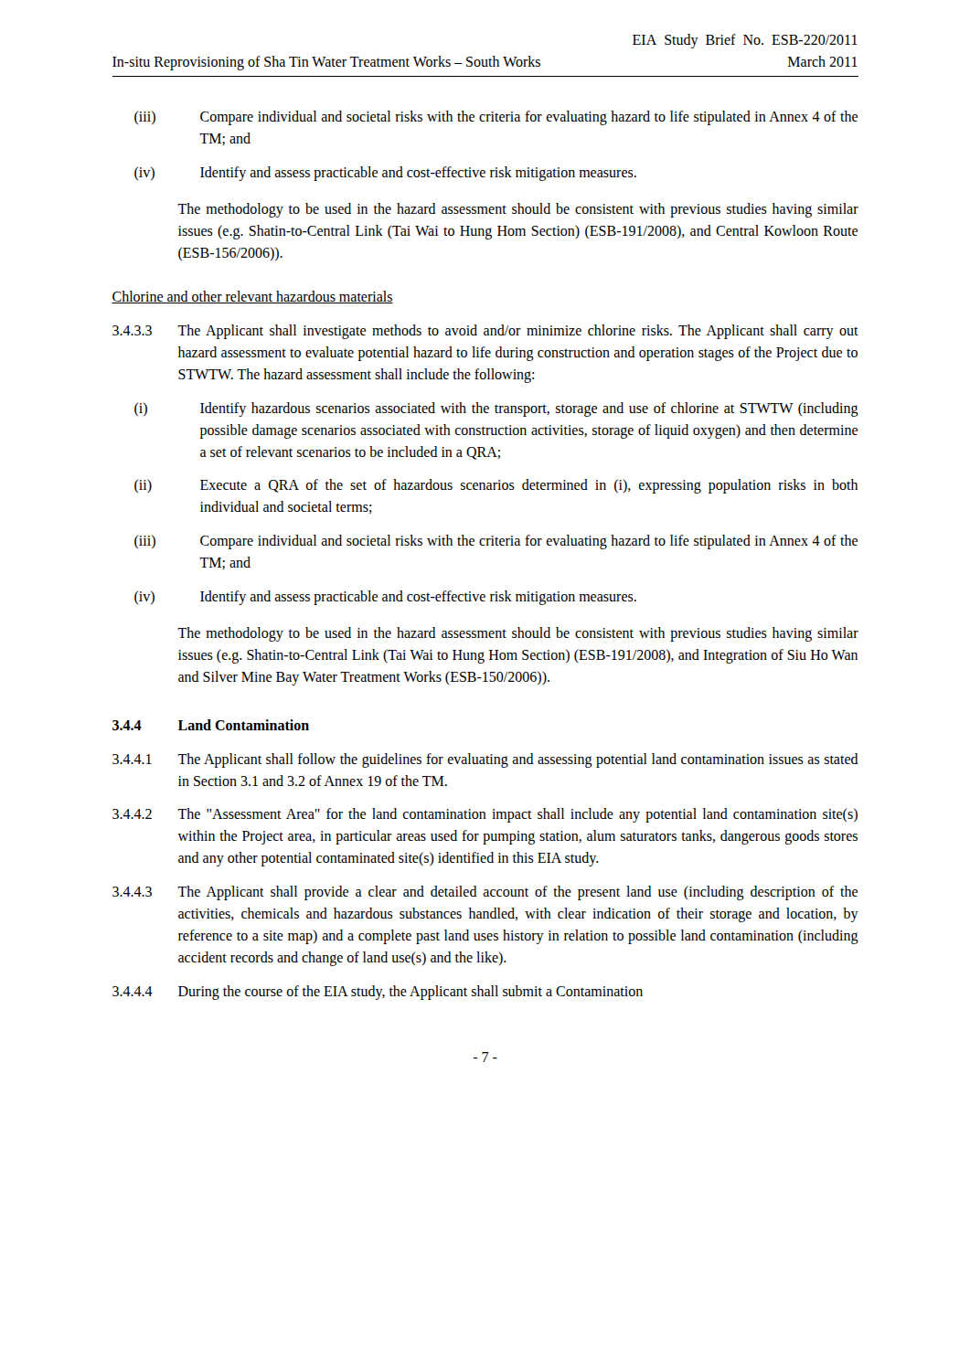EIA Study Brief No. ESB-220/2011
In-situ Reprovisioning of Sha Tin Water Treatment Works – South Works March 2011
(iii) Compare individual and societal risks with the criteria for evaluating hazard to life stipulated in Annex 4 of the TM; and
(iv) Identify and assess practicable and cost-effective risk mitigation measures.
The methodology to be used in the hazard assessment should be consistent with previous studies having similar issues (e.g. Shatin-to-Central Link (Tai Wai to Hung Hom Section) (ESB-191/2008), and Central Kowloon Route (ESB-156/2006)).
Chlorine and other relevant hazardous materials
3.4.3.3 The Applicant shall investigate methods to avoid and/or minimize chlorine risks. The Applicant shall carry out hazard assessment to evaluate potential hazard to life during construction and operation stages of the Project due to STWTW. The hazard assessment shall include the following:
(i) Identify hazardous scenarios associated with the transport, storage and use of chlorine at STWTW (including possible damage scenarios associated with construction activities, storage of liquid oxygen) and then determine a set of relevant scenarios to be included in a QRA;
(ii) Execute a QRA of the set of hazardous scenarios determined in (i), expressing population risks in both individual and societal terms;
(iii) Compare individual and societal risks with the criteria for evaluating hazard to life stipulated in Annex 4 of the TM; and
(iv) Identify and assess practicable and cost-effective risk mitigation measures.
The methodology to be used in the hazard assessment should be consistent with previous studies having similar issues (e.g. Shatin-to-Central Link (Tai Wai to Hung Hom Section) (ESB-191/2008), and Integration of Siu Ho Wan and Silver Mine Bay Water Treatment Works (ESB-150/2006)).
3.4.4 Land Contamination
3.4.4.1 The Applicant shall follow the guidelines for evaluating and assessing potential land contamination issues as stated in Section 3.1 and 3.2 of Annex 19 of the TM.
3.4.4.2 The "Assessment Area" for the land contamination impact shall include any potential land contamination site(s) within the Project area, in particular areas used for pumping station, alum saturators tanks, dangerous goods stores and any other potential contaminated site(s) identified in this EIA study.
3.4.4.3 The Applicant shall provide a clear and detailed account of the present land use (including description of the activities, chemicals and hazardous substances handled, with clear indication of their storage and location, by reference to a site map) and a complete past land uses history in relation to possible land contamination (including accident records and change of land use(s) and the like).
3.4.4.4 During the course of the EIA study, the Applicant shall submit a Contamination
- 7 -